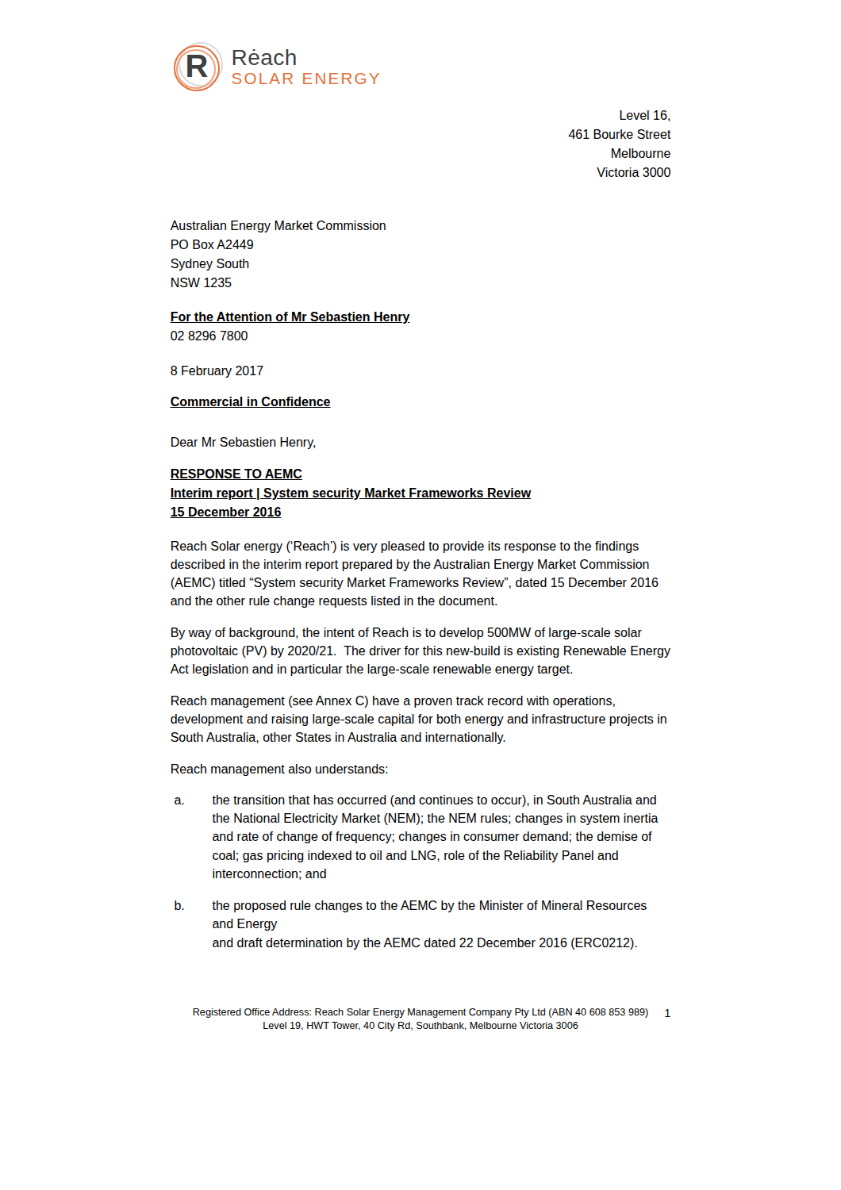R
Rėach
SOLAR ENERGY
Level 16,
461 Bourke Street
Melbourne
Victoria 3000
Australian Energy Market Commission
PO Box A2449
Sydney South
NSW 1235
For the Attention of Mr Sebastien Henry
02 8296 7800
8 February 2017
Commercial in Confidence
Dear Mr Sebastien Henry,
RESPONSE TO AEMC
Interim report | System security Market Frameworks Review
15 December 2016
Reach Solar energy (‘Reach’) is very pleased to provide its response to the findings described in the interim report prepared by the Australian Energy Market Commission (AEMC) titled “System security Market Frameworks Review”, dated 15 December 2016 and the other rule change requests listed in the document.
By way of background, the intent of Reach is to develop 500MW of large-scale solar photovoltaic (PV) by 2020/21. The driver for this new-build is existing Renewable Energy Act legislation and in particular the large-scale renewable energy target.
Reach management (see Annex C) have a proven track record with operations, development and raising large-scale capital for both energy and infrastructure projects in South Australia, other States in Australia and internationally.
Reach management also understands:
a.
the transition that has occurred (and continues to occur), in South Australia and the National Electricity Market (NEM); the NEM rules; changes in system inertia and rate of change of frequency; changes in consumer demand; the demise of coal; gas pricing indexed to oil and LNG, role of the Reliability Panel and interconnection; and
b.
the proposed rule changes to the AEMC by the Minister of Mineral Resources and Energy
and draft determination by the AEMC dated 22 December 2016 (ERC0212).
1
Registered Office Address: Reach Solar Energy Management Company Pty Ltd (ABN 40 608 853 989)
Level 19, HWT Tower, 40 City Rd, Southbank, Melbourne Victoria 3006